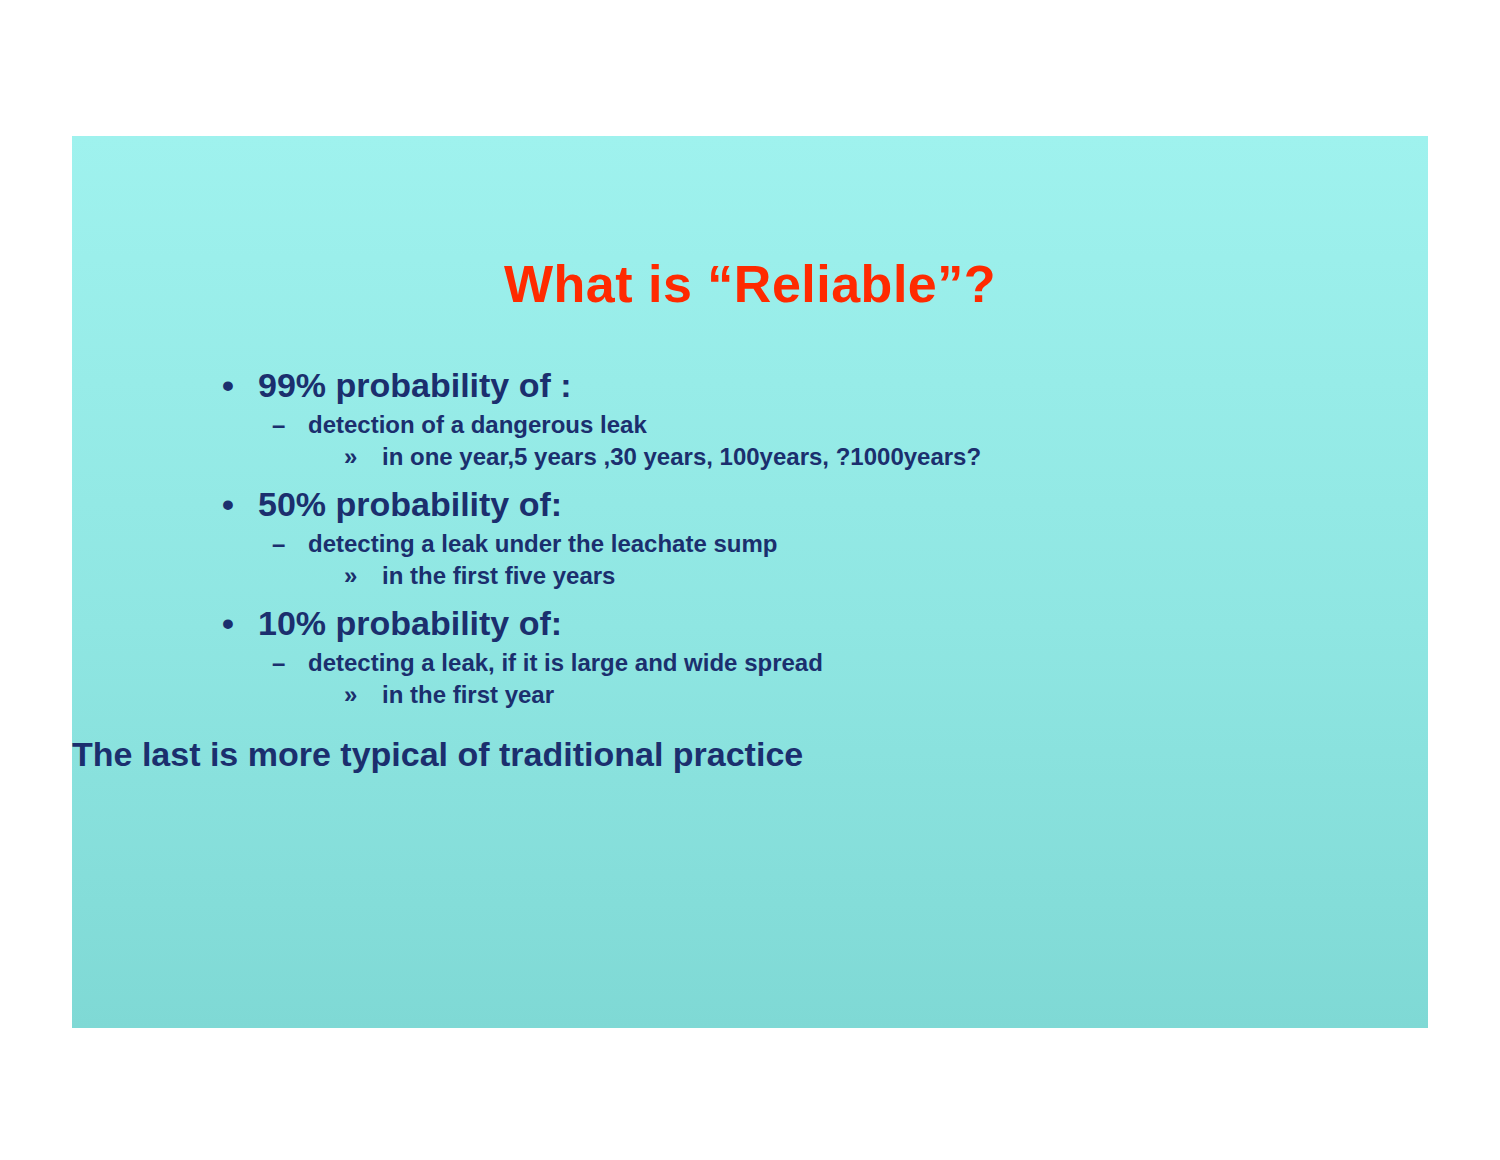What is “Reliable”?
99% probability of :
detection of a dangerous leak
in one year,5 years ,30 years, 100years, ?1000years?
50% probability of:
detecting a leak under the leachate sump
in the first five years
10% probability of:
detecting a leak, if it is large and wide spread
in the first year
The last is more typical of traditional practice